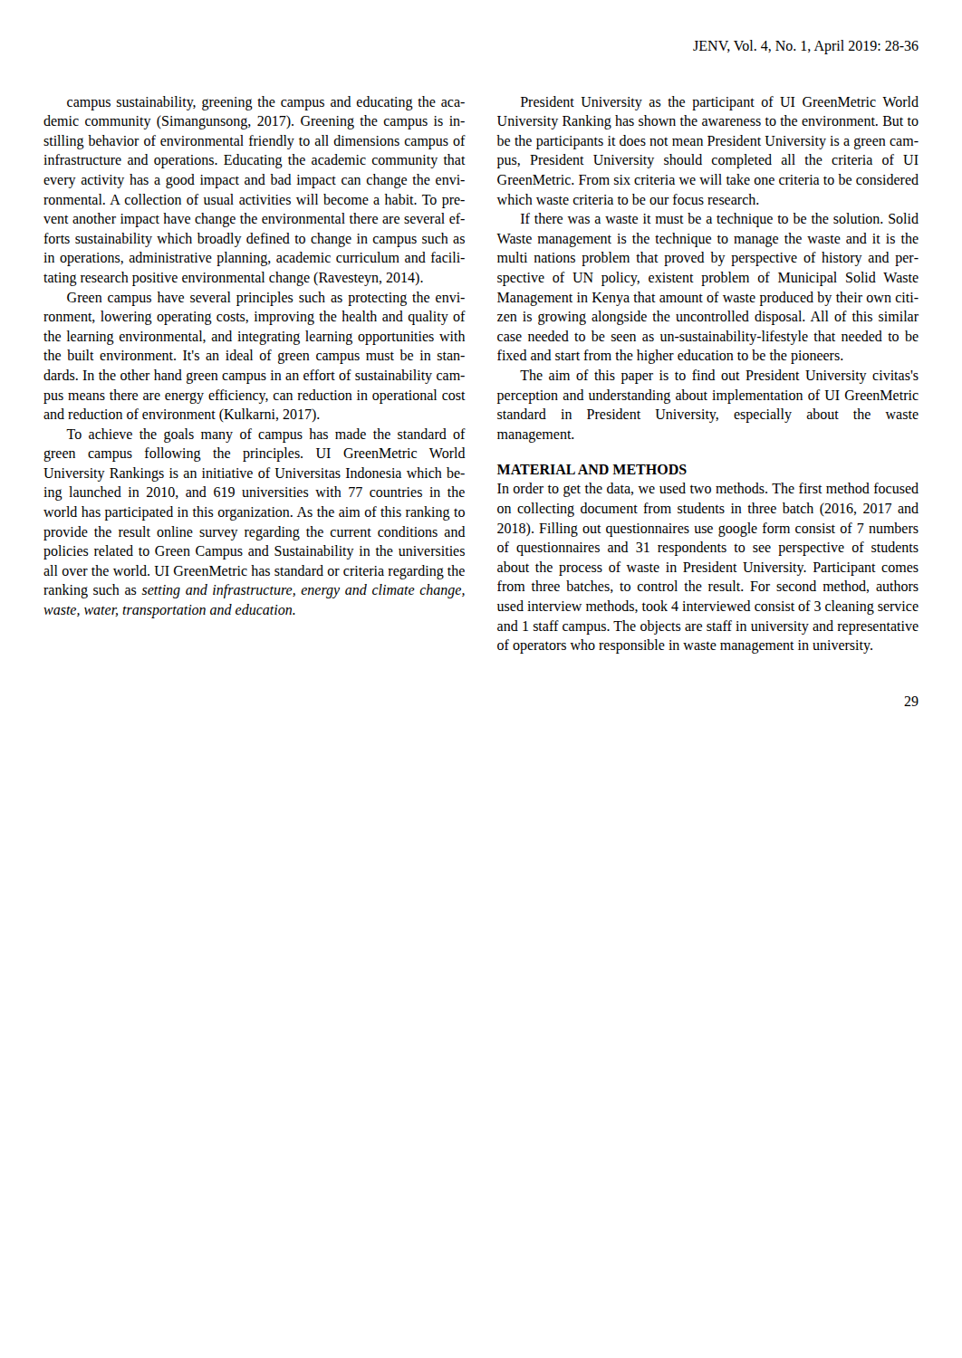JENV, Vol. 4, No. 1, April 2019: 28-36
campus sustainability, greening the campus and educating the academic community (Simangunsong, 2017). Greening the campus is instilling behavior of environmental friendly to all dimensions campus of infrastructure and operations. Educating the academic community that every activity has a good impact and bad impact can change the environmental. A collection of usual activities will become a habit. To prevent another impact have change the environmental there are several efforts sustainability which broadly defined to change in campus such as in operations, administrative planning, academic curriculum and facilitating research positive environmental change (Ravesteyn, 2014).
Green campus have several principles such as protecting the environment, lowering operating costs, improving the health and quality of the learning environmental, and integrating learning opportunities with the built environment. It's an ideal of green campus must be in standards. In the other hand green campus in an effort of sustainability campus means there are energy efficiency, can reduction in operational cost and reduction of environment (Kulkarni, 2017).
To achieve the goals many of campus has made the standard of green campus following the principles. UI GreenMetric World University Rankings is an initiative of Universitas Indonesia which being launched in 2010, and 619 universities with 77 countries in the world has participated in this organization. As the aim of this ranking to provide the result online survey regarding the current conditions and policies related to Green Campus and Sustainability in the universities all over the world. UI GreenMetric has standard or criteria regarding the ranking such as setting and infrastructure, energy and climate change, waste, water, transportation and education.
President University as the participant of UI GreenMetric World University Ranking has shown the awareness to the environment. But to be the participants it does not mean President University is a green campus, President University should completed all the criteria of UI GreenMetric. From six criteria we will take one criteria to be considered which waste criteria to be our focus research.
If there was a waste it must be a technique to be the solution. Solid Waste management is the technique to manage the waste and it is the multi nations problem that proved by perspective of history and perspective of UN policy, existent problem of Municipal Solid Waste Management in Kenya that amount of waste produced by their own citizen is growing alongside the uncontrolled disposal. All of this similar case needed to be seen as un-sustainability-lifestyle that needed to be fixed and start from the higher education to be the pioneers.
The aim of this paper is to find out President University civitas's perception and understanding about implementation of UI GreenMetric standard in President University, especially about the waste management.
Material and Methods
In order to get the data, we used two methods. The first method focused on collecting document from students in three batch (2016, 2017 and 2018). Filling out questionnaires use google form consist of 7 numbers of questionnaires and 31 respondents to see perspective of students about the process of waste in President University. Participant comes from three batches, to control the result. For second method, authors used interview methods, took 4 interviewed consist of 3 cleaning service and 1 staff campus. The objects are staff in university and representative of operators who responsible in waste management in university.
29